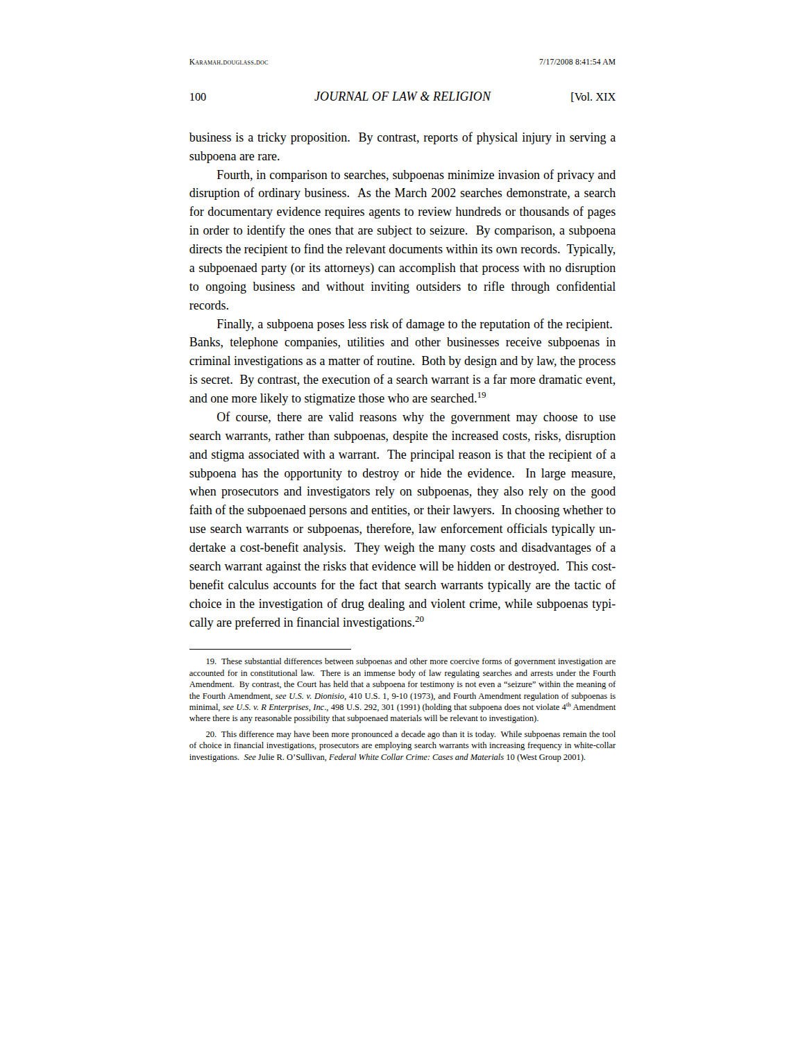Karamah.Douglass.doc
7/17/2008 8:41:54 AM
100
JOURNAL OF LAW & RELIGION
[Vol. XIX
business is a tricky proposition. By contrast, reports of physical injury in serving a subpoena are rare.
Fourth, in comparison to searches, subpoenas minimize invasion of privacy and disruption of ordinary business. As the March 2002 searches demonstrate, a search for documentary evidence requires agents to review hundreds or thousands of pages in order to identify the ones that are subject to seizure. By comparison, a subpoena directs the recipient to find the relevant documents within its own records. Typically, a subpoenaed party (or its attorneys) can accomplish that process with no disruption to ongoing business and without inviting outsiders to rifle through confidential records.
Finally, a subpoena poses less risk of damage to the reputation of the recipient. Banks, telephone companies, utilities and other businesses receive subpoenas in criminal investigations as a matter of routine. Both by design and by law, the process is secret. By contrast, the execution of a search warrant is a far more dramatic event, and one more likely to stigmatize those who are searched.19
Of course, there are valid reasons why the government may choose to use search warrants, rather than subpoenas, despite the increased costs, risks, disruption and stigma associated with a warrant. The principal reason is that the recipient of a subpoena has the opportunity to destroy or hide the evidence. In large measure, when prosecutors and investigators rely on subpoenas, they also rely on the good faith of the subpoenaed persons and entities, or their lawyers. In choosing whether to use search warrants or subpoenas, therefore, law enforcement officials typically undertake a cost-benefit analysis. They weigh the many costs and disadvantages of a search warrant against the risks that evidence will be hidden or destroyed. This cost-benefit calculus accounts for the fact that search warrants typically are the tactic of choice in the investigation of drug dealing and violent crime, while subpoenas typically are preferred in financial investigations.20
19. These substantial differences between subpoenas and other more coercive forms of government investigation are accounted for in constitutional law. There is an immense body of law regulating searches and arrests under the Fourth Amendment. By contrast, the Court has held that a subpoena for testimony is not even a “seizure” within the meaning of the Fourth Amendment, see U.S. v. Dionisio, 410 U.S. 1, 9-10 (1973), and Fourth Amendment regulation of subpoenas is minimal, see U.S. v. R Enterprises, Inc., 498 U.S. 292, 301 (1991) (holding that subpoena does not violate 4th Amendment where there is any reasonable possibility that subpoenaed materials will be relevant to investigation).
20. This difference may have been more pronounced a decade ago than it is today. While subpoenas remain the tool of choice in financial investigations, prosecutors are employing search warrants with increasing frequency in white-collar investigations. See Julie R. O’Sullivan, Federal White Collar Crime: Cases and Materials 10 (West Group 2001).